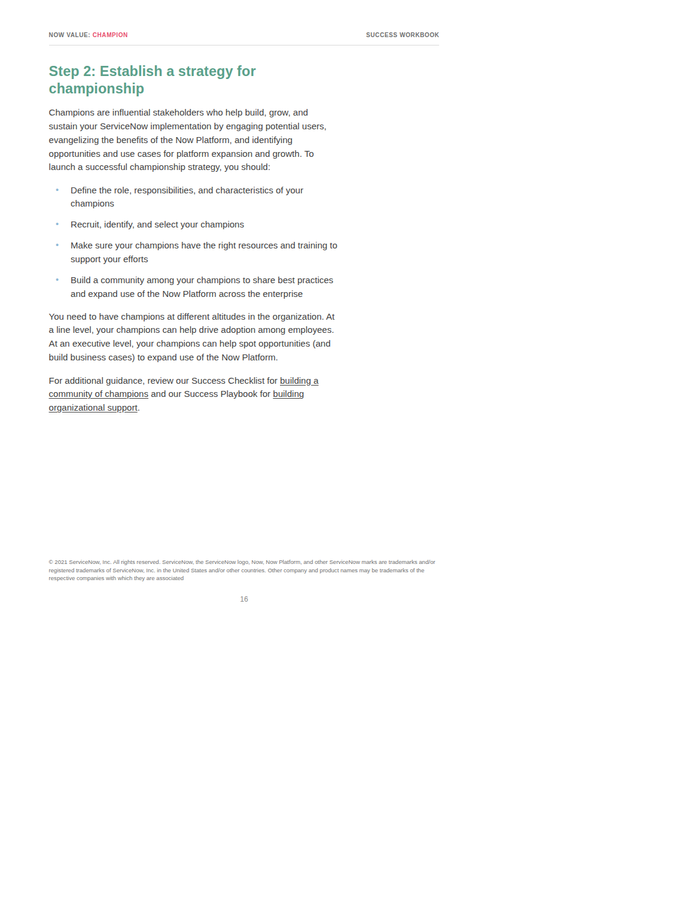Now Value: Champion
Success Workbook
Step 2: Establish a strategy for championship
Champions are influential stakeholders who help build, grow, and sustain your ServiceNow implementation by engaging potential users, evangelizing the benefits of the Now Platform, and identifying opportunities and use cases for platform expansion and growth. To launch a successful championship strategy, you should:
Define the role, responsibilities, and characteristics of your champions
Recruit, identify, and select your champions
Make sure your champions have the right resources and training to support your efforts
Build a community among your champions to share best practices and expand use of the Now Platform across the enterprise
You need to have champions at different altitudes in the organization. At a line level, your champions can help drive adoption among employees. At an executive level, your champions can help spot opportunities (and build business cases) to expand use of the Now Platform.
For additional guidance, review our Success Checklist for building a community of champions and our Success Playbook for building organizational support.
© 2021 ServiceNow, Inc. All rights reserved. ServiceNow, the ServiceNow logo, Now, Now Platform, and other ServiceNow marks are trademarks and/or registered trademarks of ServiceNow, Inc. in the United States and/or other countries. Other company and product names may be trademarks of the respective companies with which they are associated
16